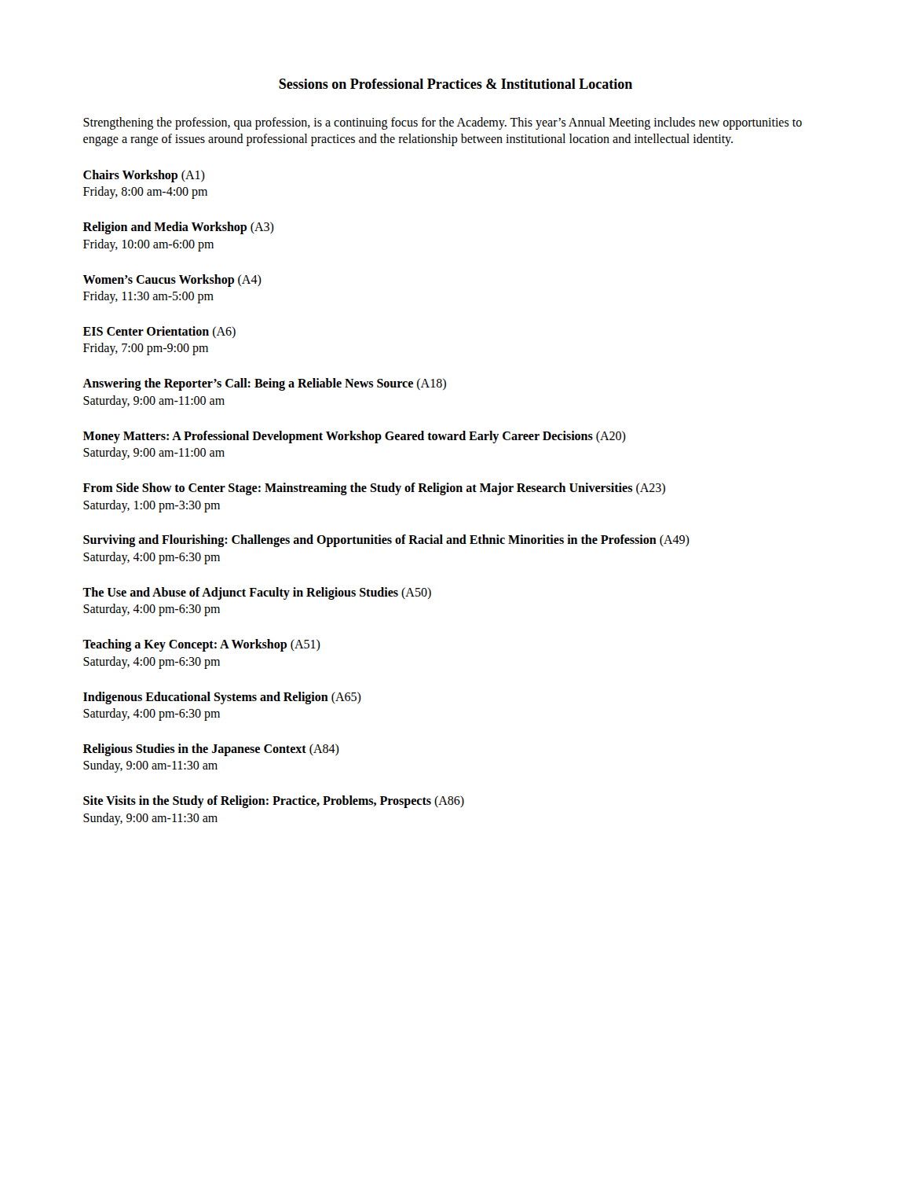Sessions on Professional Practices & Institutional Location
Strengthening the profession, qua profession, is a continuing focus for the Academy. This year’s Annual Meeting includes new opportunities to engage a range of issues around professional practices and the relationship between institutional location and intellectual identity.
Chairs Workshop (A1) Friday, 8:00 am-4:00 pm
Religion and Media Workshop (A3) Friday, 10:00 am-6:00 pm
Women’s Caucus Workshop (A4) Friday, 11:30 am-5:00 pm
EIS Center Orientation (A6) Friday, 7:00 pm-9:00 pm
Answering the Reporter’s Call: Being a Reliable News Source (A18) Saturday, 9:00 am-11:00 am
Money Matters: A Professional Development Workshop Geared toward Early Career Decisions (A20) Saturday, 9:00 am-11:00 am
From Side Show to Center Stage: Mainstreaming the Study of Religion at Major Research Universities (A23) Saturday, 1:00 pm-3:30 pm
Surviving and Flourishing: Challenges and Opportunities of Racial and Ethnic Minorities in the Profession (A49) Saturday, 4:00 pm-6:30 pm
The Use and Abuse of Adjunct Faculty in Religious Studies (A50) Saturday, 4:00 pm-6:30 pm
Teaching a Key Concept: A Workshop (A51) Saturday, 4:00 pm-6:30 pm
Indigenous Educational Systems and Religion (A65) Saturday, 4:00 pm-6:30 pm
Religious Studies in the Japanese Context (A84) Sunday, 9:00 am-11:30 am
Site Visits in the Study of Religion: Practice, Problems, Prospects (A86) Sunday, 9:00 am-11:30 am